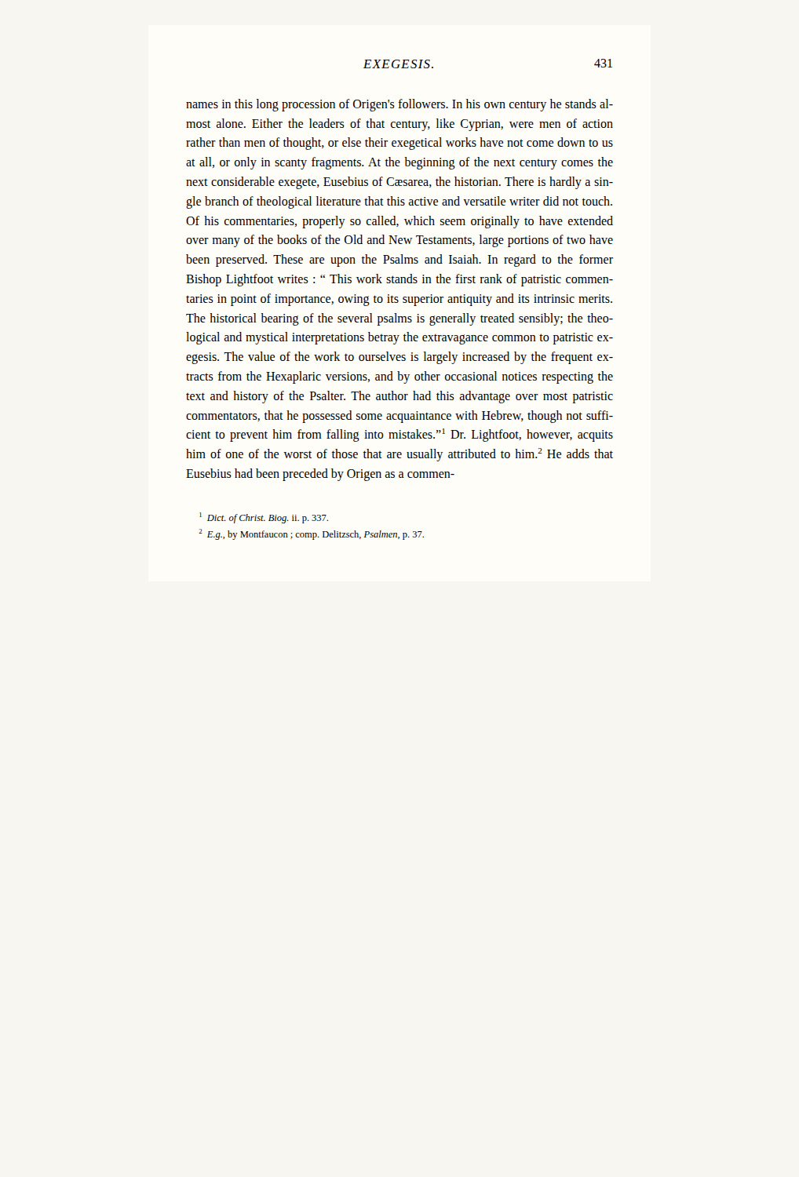EXEGESIS. 431
names in this long procession of Origen's followers. In his own century he stands almost alone. Either the leaders of that century, like Cyprian, were men of action rather than men of thought, or else their exegetical works have not come down to us at all, or only in scanty fragments. At the beginning of the next century comes the next considerable exegete, Eusebius of Cæsarea, the historian. There is hardly a single branch of theological literature that this active and versatile writer did not touch. Of his commentaries, properly so called, which seem originally to have extended over many of the books of the Old and New Testaments, large portions of two have been preserved. These are upon the Psalms and Isaiah. In regard to the former Bishop Lightfoot writes : “ This work stands in the first rank of patristic commentaries in point of importance, owing to its superior antiquity and its intrinsic merits. The historical bearing of the several psalms is generally treated sensibly; the theological and mystical interpretations betray the extravagance common to patristic exegesis. The value of the work to ourselves is largely increased by the frequent extracts from the Hexaplaric versions, and by other occasional notices respecting the text and history of the Psalter. The author had this advantage over most patristic commentators, that he possessed some acquaintance with Hebrew, though not sufficient to prevent him from falling into mistakes.”1 Dr. Lightfoot, however, acquits him of one of the worst of those that are usually attributed to him.2 He adds that Eusebius had been preceded by Origen as a commen-
1 Dict. of Christ. Biog. ii. p. 337.
2 E.g., by Montfaucon ; comp. Delitzsch, Psalmen, p. 37.